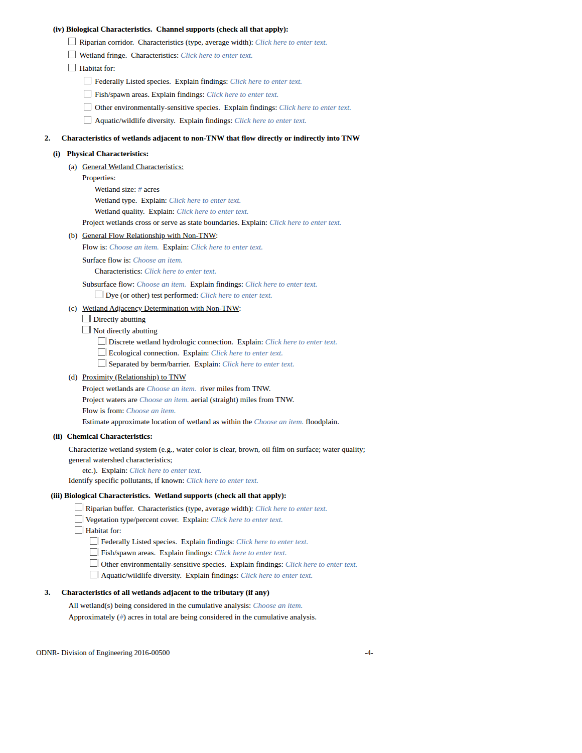(iv) Biological Characteristics. Channel supports (check all that apply):
Riparian corridor. Characteristics (type, average width): Click here to enter text.
Wetland fringe. Characteristics: Click here to enter text.
Habitat for:
Federally Listed species. Explain findings: Click here to enter text.
Fish/spawn areas. Explain findings: Click here to enter text.
Other environmentally-sensitive species. Explain findings: Click here to enter text.
Aquatic/wildlife diversity. Explain findings: Click here to enter text.
2. Characteristics of wetlands adjacent to non-TNW that flow directly or indirectly into TNW
(i) Physical Characteristics:
(a) General Wetland Characteristics:
Properties:
Wetland size: # acres
Wetland type. Explain: Click here to enter text.
Wetland quality. Explain: Click here to enter text.
Project wetlands cross or serve as state boundaries. Explain: Click here to enter text.
(b) General Flow Relationship with Non-TNW:
Flow is: Choose an item. Explain: Click here to enter text.
Surface flow is: Choose an item.
Characteristics: Click here to enter text.
Subsurface flow: Choose an item. Explain findings: Click here to enter text.
Dye (or other) test performed: Click here to enter text.
(c) Wetland Adjacency Determination with Non-TNW:
Directly abutting
Not directly abutting
Discrete wetland hydrologic connection. Explain: Click here to enter text.
Ecological connection. Explain: Click here to enter text.
Separated by berm/barrier. Explain: Click here to enter text.
(d) Proximity (Relationship) to TNW
Project wetlands are Choose an item. river miles from TNW.
Project waters are Choose an item. aerial (straight) miles from TNW.
Flow is from: Choose an item.
Estimate approximate location of wetland as within the Choose an item. floodplain.
(ii) Chemical Characteristics:
Characterize wetland system (e.g., water color is clear, brown, oil film on surface; water quality; general watershed characteristics;
etc.). Explain: Click here to enter text.
Identify specific pollutants, if known: Click here to enter text.
(iii) Biological Characteristics. Wetland supports (check all that apply):
Riparian buffer. Characteristics (type, average width): Click here to enter text.
Vegetation type/percent cover. Explain: Click here to enter text.
Habitat for:
Federally Listed species. Explain findings: Click here to enter text.
Fish/spawn areas. Explain findings: Click here to enter text.
Other environmentally-sensitive species. Explain findings: Click here to enter text.
Aquatic/wildlife diversity. Explain findings: Click here to enter text.
3. Characteristics of all wetlands adjacent to the tributary (if any)
All wetland(s) being considered in the cumulative analysis: Choose an item.
Approximately (#) acres in total are being considered in the cumulative analysis.
ODNR- Division of Engineering 2016-00500 -4-